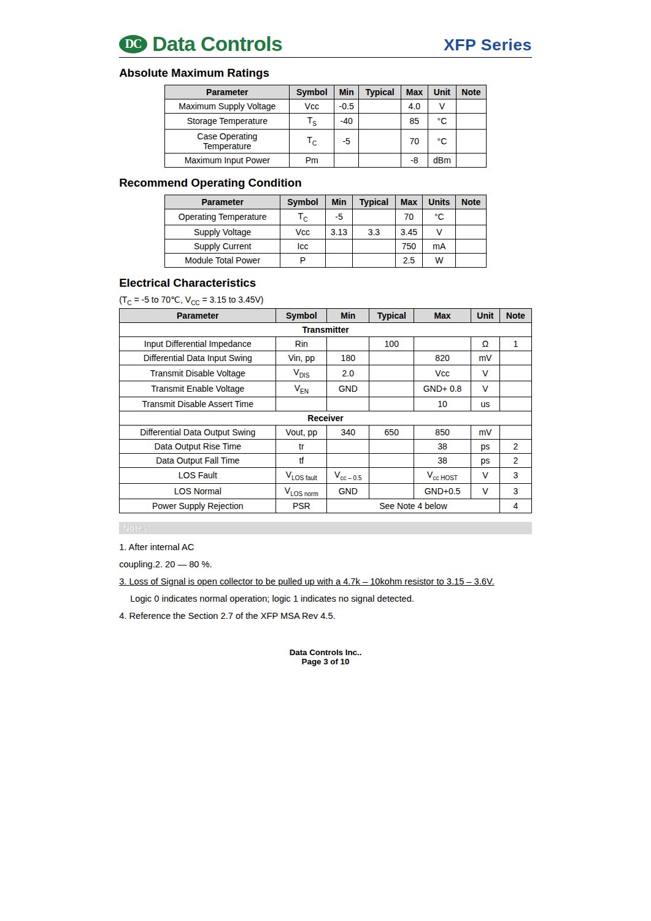DC
Data Controls
XFP Series
Absolute Maximum Ratings
| Parameter | Symbol | Min | Typical | Max | Unit | Note |
| --- | --- | --- | --- | --- | --- | --- |
| Maximum Supply Voltage | Vcc | -0.5 | | 4.0 | V | |
| Storage Temperature | T S | -40 | | 85 | °C | |
| Case Operating Temperature | T C | -5 | | 70 | °C | |
| Maximum Input Power | Pm | | | -8 | dBm | |
Recommend Operating Condition
| Parameter | Symbol | Min | Typical | Max | Units | Note |
| --- | --- | --- | --- | --- | --- | --- |
| Operating Temperature | T C | -5 | | 70 | °C | |
| Supply Voltage | Vcc | 3.13 | 3.3 | 3.45 | V | |
| Supply Current | Icc | | | 750 | mA | |
| Module Total Power | P | | | 2.5 | W | |
Electrical Characteristics
(TC = -5 to 70℃, VCC = 3.15 to 3.45V)
| Parameter | Symbol | Min | Typical | Max | Unit | Note |
| --- | --- | --- | --- | --- | --- | --- |
| Transmitter |
| Input Differential Impedance | Rin | | 100 | | Ω | 1 |
| Differential Data Input Swing | Vin, pp | 180 | | 820 | mV | |
| Transmit Disable Voltage | V DIS | 2.0 | | Vcc | V | |
| Transmit Enable Voltage | V EN | GND | | GND+ 0.8 | V | |
| Transmit Disable Assert Time | | | | 10 | us | |
| Receiver |
| Differential Data Output Swing | Vout, pp | 340 | 650 | 850 | mV | |
| Data Output Rise Time | tr | | | 38 | ps | 2 |
| Data Output Fall Time | tf | | | 38 | ps | 2 |
| LOS Fault | V LOS fault | V cc – 0.5 | | V cc HOST | V | 3 |
| LOS Normal | V LOS norm | GND | | GND+0.5 | V | 3 |
| Power Supply Rejection | PSR | See Note 4 below | 4 |
Notes:
1. After internal AC
coupling.2. 20 ― 80 %.
3. Loss of Signal is open collector to be pulled up with a 4.7k – 10kohm resistor to 3.15 – 3.6V.
Logic 0 indicates normal operation; logic 1 indicates no signal detected.
4. Reference the Section 2.7 of the XFP MSA Rev 4.5.
Data Controls Inc..
Page 3 of 10